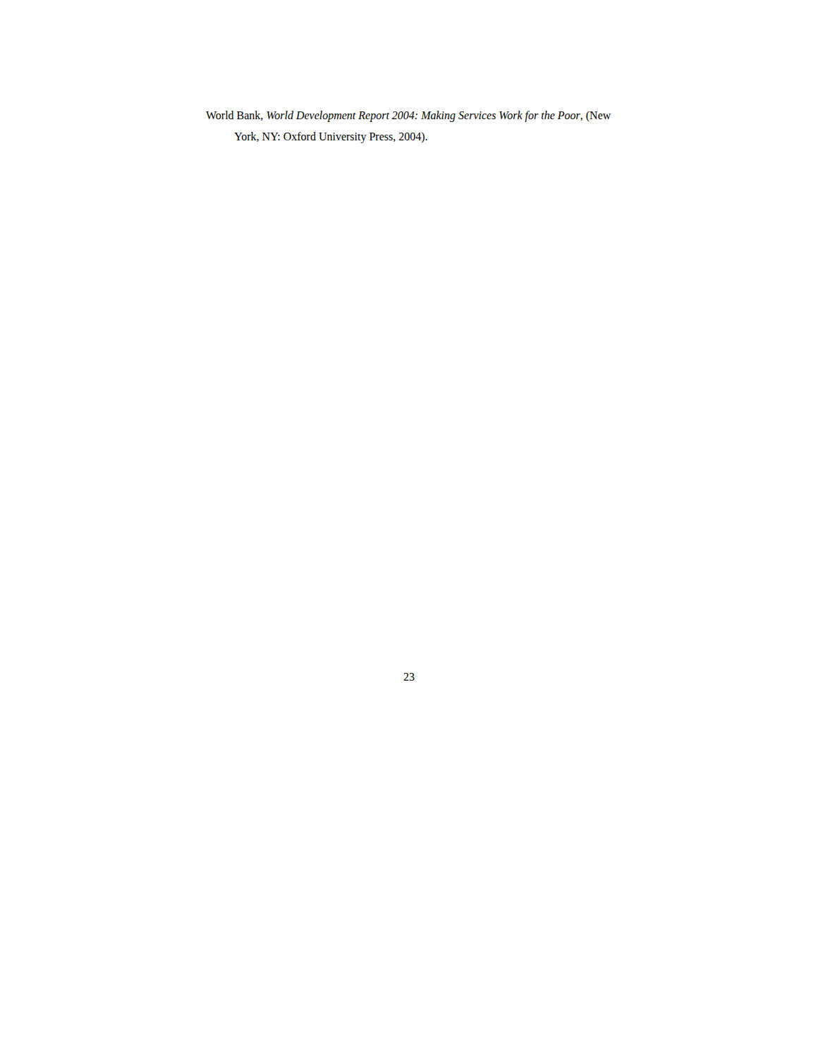World Bank, World Development Report 2004: Making Services Work for the Poor, (New York, NY: Oxford University Press, 2004).
23